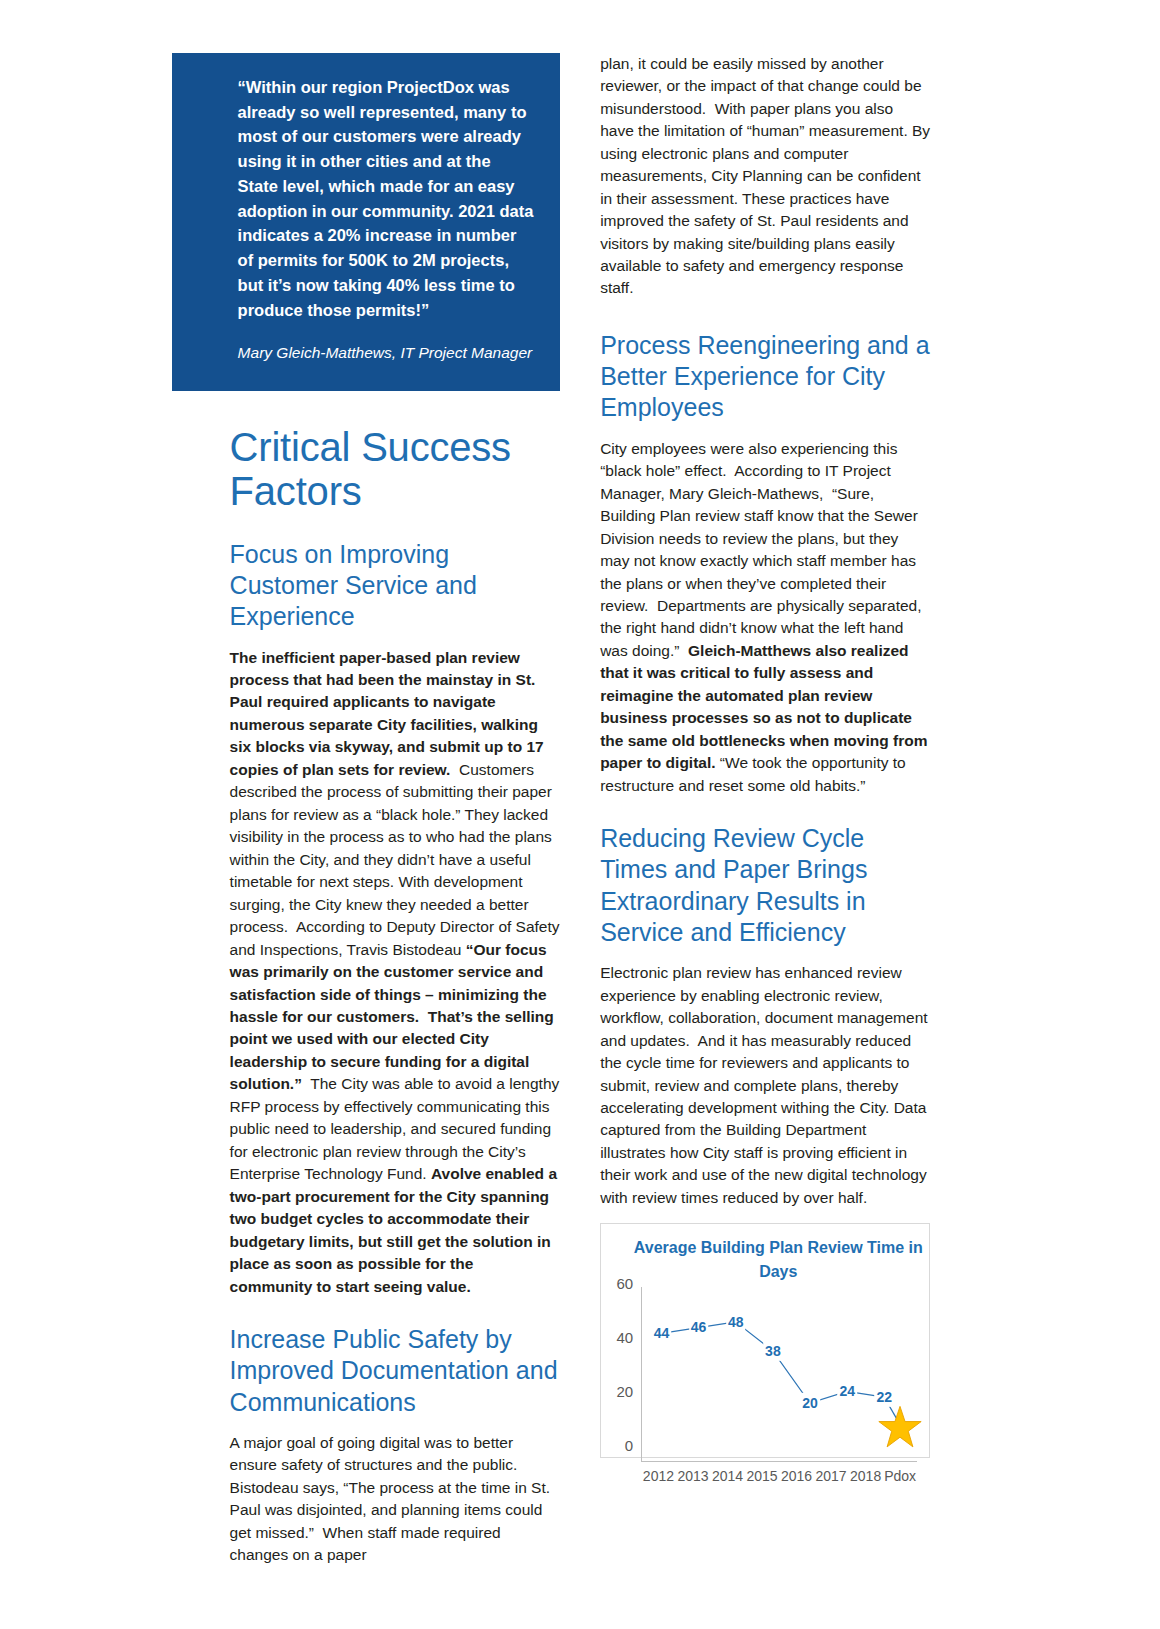“Within our region ProjectDox was already so well represented, many to most of our customers were already using it in other cities and at the State level, which made for an easy adoption in our community. 2021 data indicates a 20% increase in number of permits for 500K to 2M projects, but it’s now taking 40% less time to produce those permits!”
Mary Gleich-Matthews, IT Project Manager
Critical Success Factors
Focus on Improving Customer Service and Experience
The inefficient paper-based plan review process that had been the mainstay in St. Paul required applicants to navigate numerous separate City facilities, walking six blocks via skyway, and submit up to 17 copies of plan sets for review. Customers described the process of submitting their paper plans for review as a “black hole.” They lacked visibility in the process as to who had the plans within the City, and they didn’t have a useful timetable for next steps. With development surging, the City knew they needed a better process. According to Deputy Director of Safety and Inspections, Travis Bistodeau “Our focus was primarily on the customer service and satisfaction side of things – minimizing the hassle for our customers. That’s the selling point we used with our elected City leadership to secure funding for a digital solution.” The City was able to avoid a lengthy RFP process by effectively communicating this public need to leadership, and secured funding for electronic plan review through the City’s Enterprise Technology Fund. Avolve enabled a two-part procurement for the City spanning two budget cycles to accommodate their budgetary limits, but still get the solution in place as soon as possible for the community to start seeing value.
Increase Public Safety by Improved Documentation and Communications
A major goal of going digital was to better ensure safety of structures and the public. Bistodeau says, “The process at the time in St. Paul was disjointed, and planning items could get missed.” When staff made required changes on a paper
plan, it could be easily missed by another reviewer, or the impact of that change could be misunderstood. With paper plans you also have the limitation of “human” measurement. By using electronic plans and computer measurements, City Planning can be confident in their assessment. These practices have improved the safety of St. Paul residents and visitors by making site/building plans easily available to safety and emergency response staff.
Process Reengineering and a Better Experience for City Employees
City employees were also experiencing this “black hole” effect. According to IT Project Manager, Mary Gleich-Mathews, “Sure, Building Plan review staff know that the Sewer Division needs to review the plans, but they may not know exactly which staff member has the plans or when they’ve completed their review. Departments are physically separated, the right hand didn’t know what the left hand was doing.” Gleich-Matthews also realized that it was critical to fully assess and reimagine the automated plan review business processes so as not to duplicate the same old bottlenecks when moving from paper to digital. “We took the opportunity to restructure and reset some old habits.”
Reducing Review Cycle Times and Paper Brings Extraordinary Results in Service and Efficiency
Electronic plan review has enhanced review experience by enabling electronic review, workflow, collaboration, document management and updates. And it has measurably reduced the cycle time for reviewers and applicants to submit, review and complete plans, thereby accelerating development withing the City. Data captured from the Building Department illustrates how City staff is proving efficient in their work and use of the new digital technology with review times reduced by over half.
Average Building Plan Review Time in Days
60 40 20 0
44 46 48 38 20 24 22
2012201320142015201620172018 Pdox